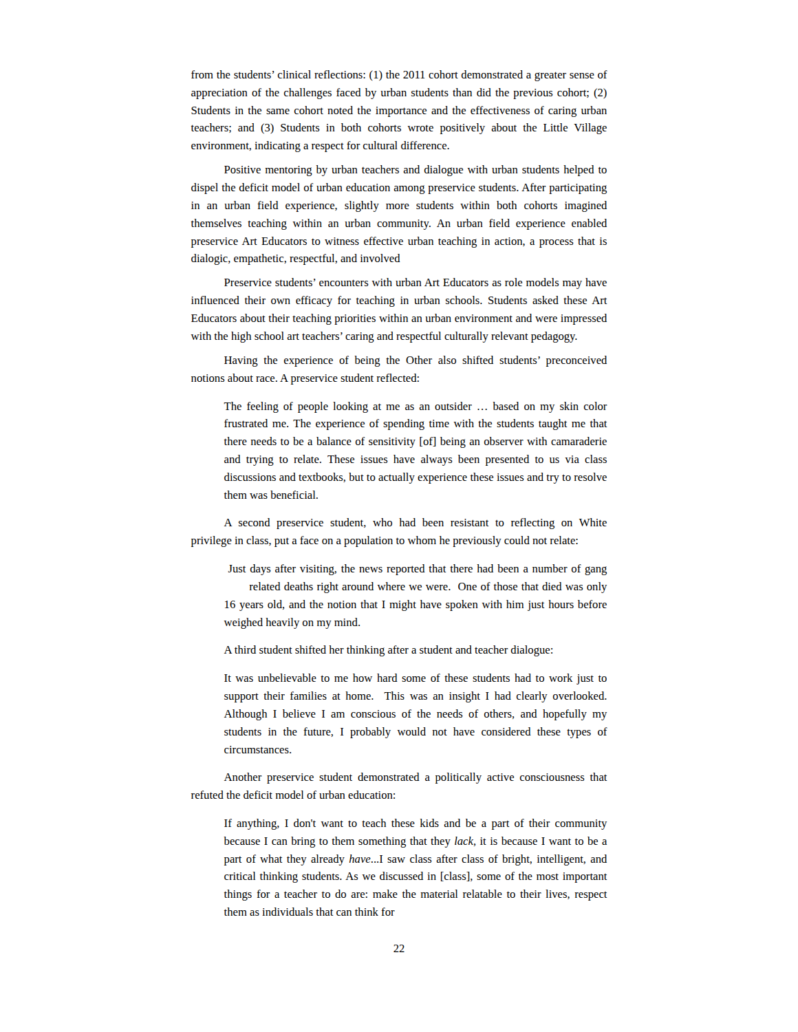from the students’ clinical reflections: (1) the 2011 cohort demonstrated a greater sense of appreciation of the challenges faced by urban students than did the previous cohort; (2) Students in the same cohort noted the importance and the effectiveness of caring urban teachers; and (3) Students in both cohorts wrote positively about the Little Village environment, indicating a respect for cultural difference.
Positive mentoring by urban teachers and dialogue with urban students helped to dispel the deficit model of urban education among preservice students. After participating in an urban field experience, slightly more students within both cohorts imagined themselves teaching within an urban community. An urban field experience enabled preservice Art Educators to witness effective urban teaching in action, a process that is dialogic, empathetic, respectful, and involved
Preservice students’ encounters with urban Art Educators as role models may have influenced their own efficacy for teaching in urban schools. Students asked these Art Educators about their teaching priorities within an urban environment and were impressed with the high school art teachers’ caring and respectful culturally relevant pedagogy.
Having the experience of being the Other also shifted students’ preconceived notions about race. A preservice student reflected:
The feeling of people looking at me as an outsider … based on my skin color frustrated me. The experience of spending time with the students taught me that there needs to be a balance of sensitivity [of] being an observer with camaraderie and trying to relate. These issues have always been presented to us via class discussions and textbooks, but to actually experience these issues and try to resolve them was beneficial.
A second preservice student, who had been resistant to reflecting on White privilege in class, put a face on a population to whom he previously could not relate:
Just days after visiting, the news reported that there had been a number of gang related deaths right around where we were. One of those that died was only 16 years old, and the notion that I might have spoken with him just hours before weighed heavily on my mind.
A third student shifted her thinking after a student and teacher dialogue:
It was unbelievable to me how hard some of these students had to work just to support their families at home. This was an insight I had clearly overlooked. Although I believe I am conscious of the needs of others, and hopefully my students in the future, I probably would not have considered these types of circumstances.
Another preservice student demonstrated a politically active consciousness that refuted the deficit model of urban education:
If anything, I don't want to teach these kids and be a part of their community because I can bring to them something that they lack, it is because I want to be a part of what they already have...I saw class after class of bright, intelligent, and critical thinking students. As we discussed in [class], some of the most important things for a teacher to do are: make the material relatable to their lives, respect them as individuals that can think for
22